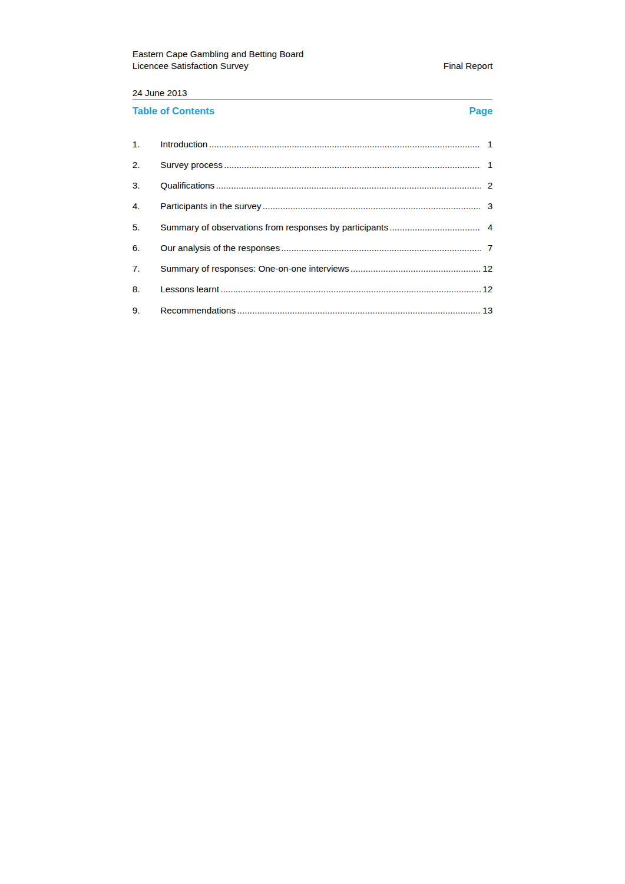Eastern Cape Gambling and Betting Board
Licencee Satisfaction Survey
Final Report
24 June 2013
Table of Contents Page
1. Introduction .................................................................................................................. 1
2. Survey process .............................................................................................................. 1
3. Qualifications ................................................................................................................. 2
4. Participants in the survey ................................................................................................ 3
5. Summary of observations from responses by participants .................................................. 4
6. Our analysis of the responses ........................................................................................... 7
7. Summary of responses: One-on-one interviews ............................................................ 12
8. Lessons learnt .............................................................................................................. 12
9. Recommendations ....................................................................................................... 13